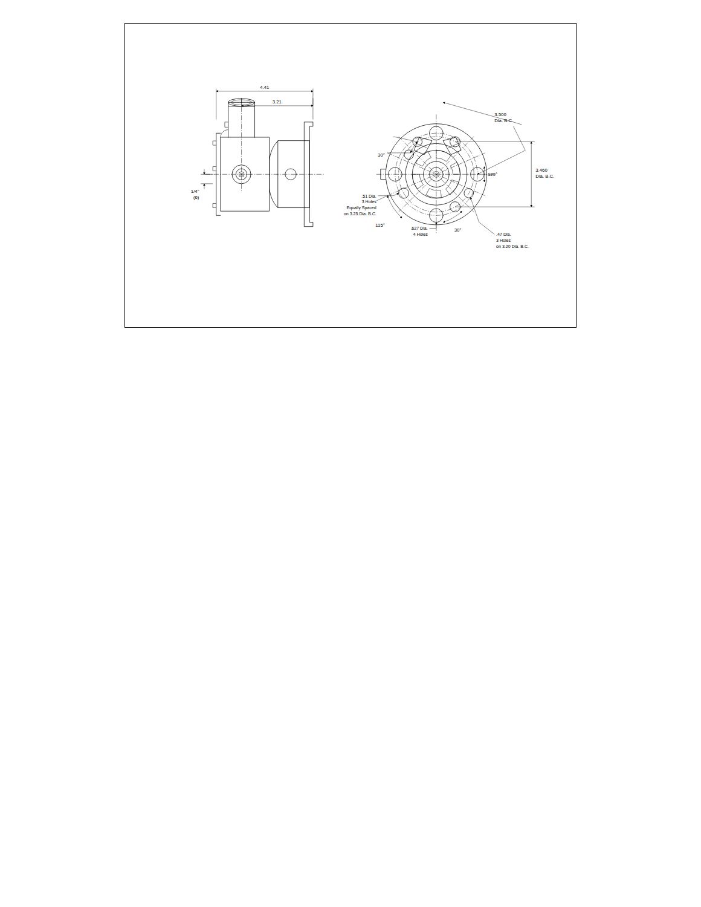Engineering drawing of a pump housing shown in side elevation and end (face) view. Side view dimensions: overall length 4.41, inlet centerline location 3.21, and a 1/4 inch dimension with note (6). End view dimensions: 3.500 diameter bolt circle, 3.460 diameter bolt circle, angular spacing of 30 degrees, 120 degrees, 115 degrees and 30 degrees. Hole callouts: .51 diameter, 3 holes equally spaced on 3.25 diameter bolt circle; .627 diameter, 4 holes; .47 diameter, 3 holes on 3.20 diameter bolt circle.
LEFT: SIDE ELEVATION VIEW 4.41 3.21 1/4" (6) RIGHT: END / FACE VIEW 3.500 Dia. B.C. 3.460 Dia. B.C. 30° 120° 115° 30° .51 Dia. 3 Holes Equally Spaced on 3.25 Dia. B.C. .627 Dia. 4 Holes .47 Dia. 3 Holes on 3.20 Dia. B.C.